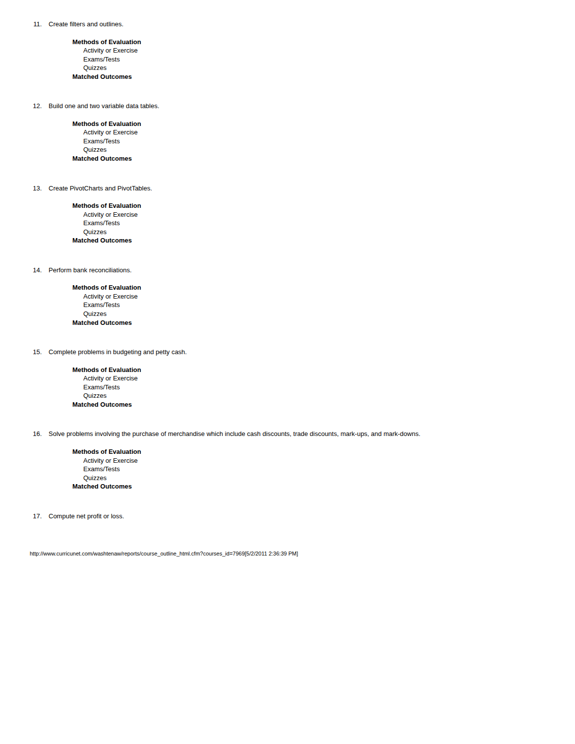Create filters and outlines.
Methods of Evaluation
Activity or Exercise
Exams/Tests
Quizzes
Matched Outcomes
Build one and two variable data tables.
Methods of Evaluation
Activity or Exercise
Exams/Tests
Quizzes
Matched Outcomes
Create PivotCharts and PivotTables.
Methods of Evaluation
Activity or Exercise
Exams/Tests
Quizzes
Matched Outcomes
Perform bank reconciliations.
Methods of Evaluation
Activity or Exercise
Exams/Tests
Quizzes
Matched Outcomes
Complete problems in budgeting and petty cash.
Methods of Evaluation
Activity or Exercise
Exams/Tests
Quizzes
Matched Outcomes
Solve problems involving the purchase of merchandise which include cash discounts, trade discounts, mark-ups, and mark-downs.
Methods of Evaluation
Activity or Exercise
Exams/Tests
Quizzes
Matched Outcomes
Compute net profit or loss.
http://www.curricunet.com/washtenaw/reports/course_outline_html.cfm?courses_id=7969[5/2/2011 2:36:39 PM]